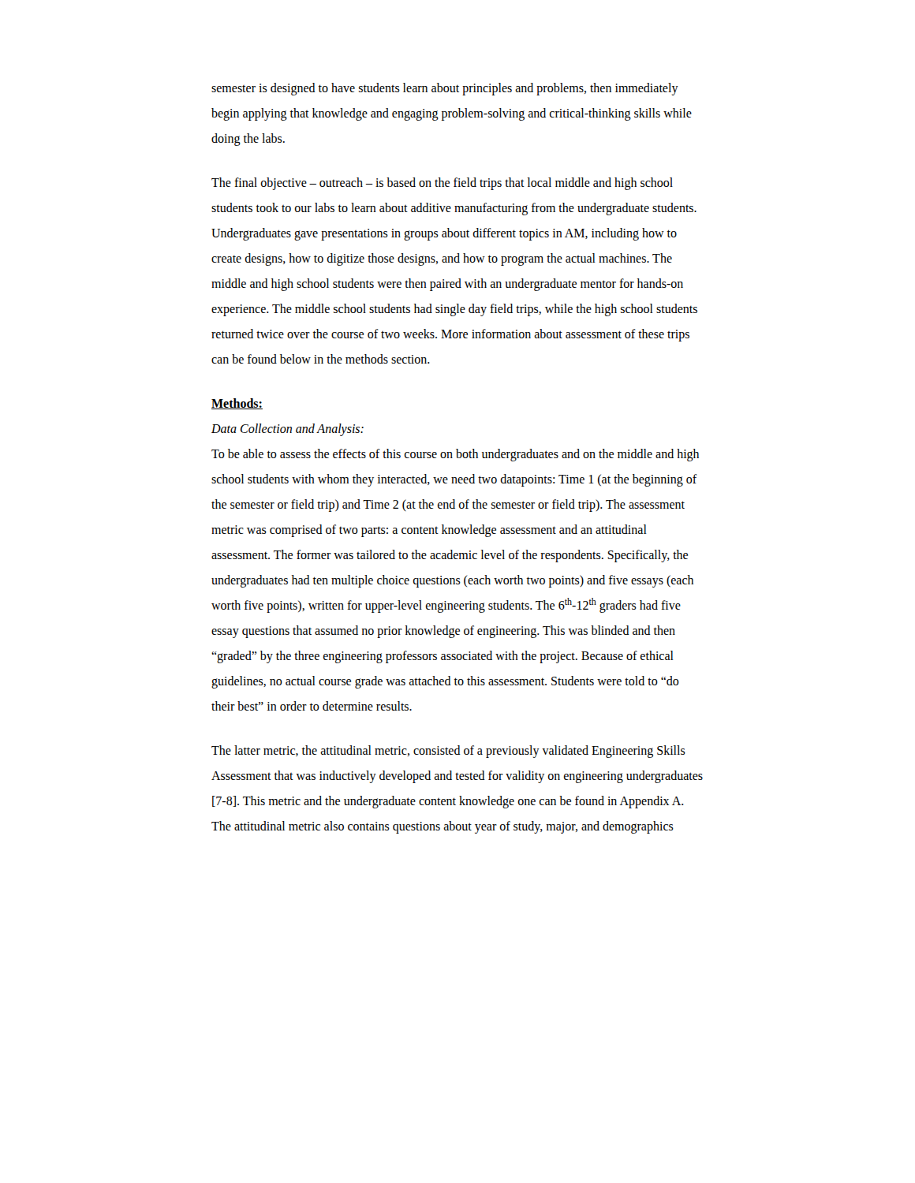semester is designed to have students learn about principles and problems, then immediately begin applying that knowledge and engaging problem-solving and critical-thinking skills while doing the labs.
The final objective – outreach – is based on the field trips that local middle and high school students took to our labs to learn about additive manufacturing from the undergraduate students. Undergraduates gave presentations in groups about different topics in AM, including how to create designs, how to digitize those designs, and how to program the actual machines. The middle and high school students were then paired with an undergraduate mentor for hands-on experience. The middle school students had single day field trips, while the high school students returned twice over the course of two weeks. More information about assessment of these trips can be found below in the methods section.
Methods:
Data Collection and Analysis:
To be able to assess the effects of this course on both undergraduates and on the middle and high school students with whom they interacted, we need two datapoints: Time 1 (at the beginning of the semester or field trip) and Time 2 (at the end of the semester or field trip). The assessment metric was comprised of two parts: a content knowledge assessment and an attitudinal assessment. The former was tailored to the academic level of the respondents. Specifically, the undergraduates had ten multiple choice questions (each worth two points) and five essays (each worth five points), written for upper-level engineering students. The 6th-12th graders had five essay questions that assumed no prior knowledge of engineering. This was blinded and then “graded” by the three engineering professors associated with the project. Because of ethical guidelines, no actual course grade was attached to this assessment. Students were told to “do their best” in order to determine results.
The latter metric, the attitudinal metric, consisted of a previously validated Engineering Skills Assessment that was inductively developed and tested for validity on engineering undergraduates [7-8]. This metric and the undergraduate content knowledge one can be found in Appendix A. The attitudinal metric also contains questions about year of study, major, and demographics